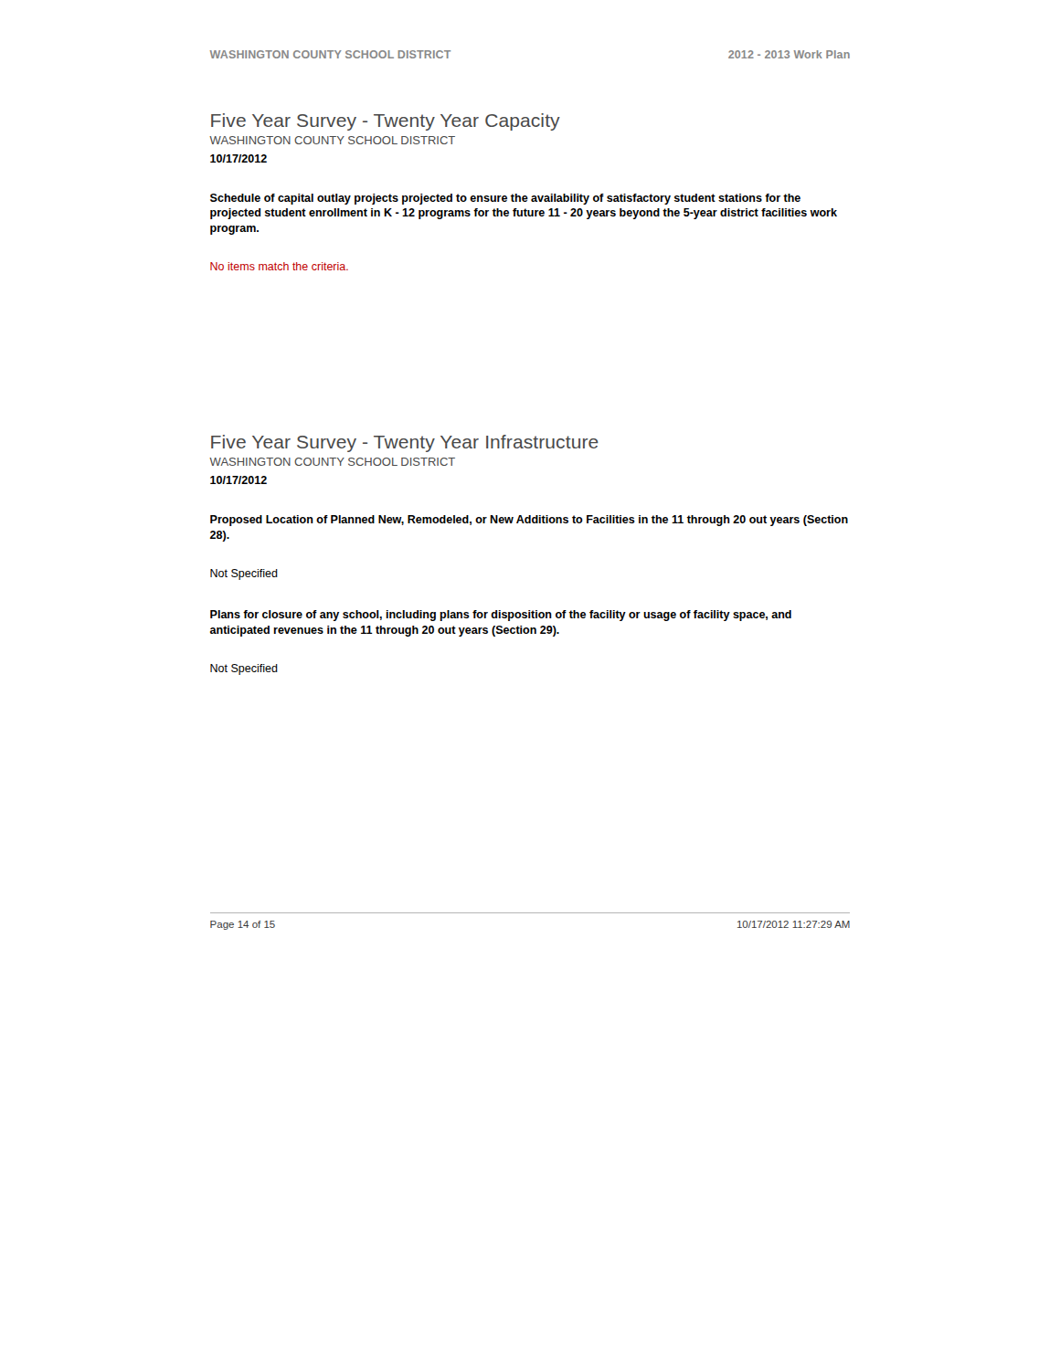Washington County School District
2012 - 2013 Work Plan
Five Year Survey - Twenty Year Capacity
Washington County School District
10/17/2012
Schedule of capital outlay projects projected to ensure the availability of satisfactory student stations for the projected student enrollment in K - 12 programs for the future 11 - 20 years beyond the 5-year district facilities work program.
No items match the criteria.
Five Year Survey - Twenty Year Infrastructure
Washington County School District
10/17/2012
Proposed Location of Planned New, Remodeled, or New Additions to Facilities in the 11 through 20 out years (Section 28).
Not Specified
Plans for closure of any school, including plans for disposition of the facility or usage of facility space, and anticipated revenues in the 11 through 20 out years (Section 29).
Not Specified
Page 14 of 15
10/17/2012 11:27:29 AM